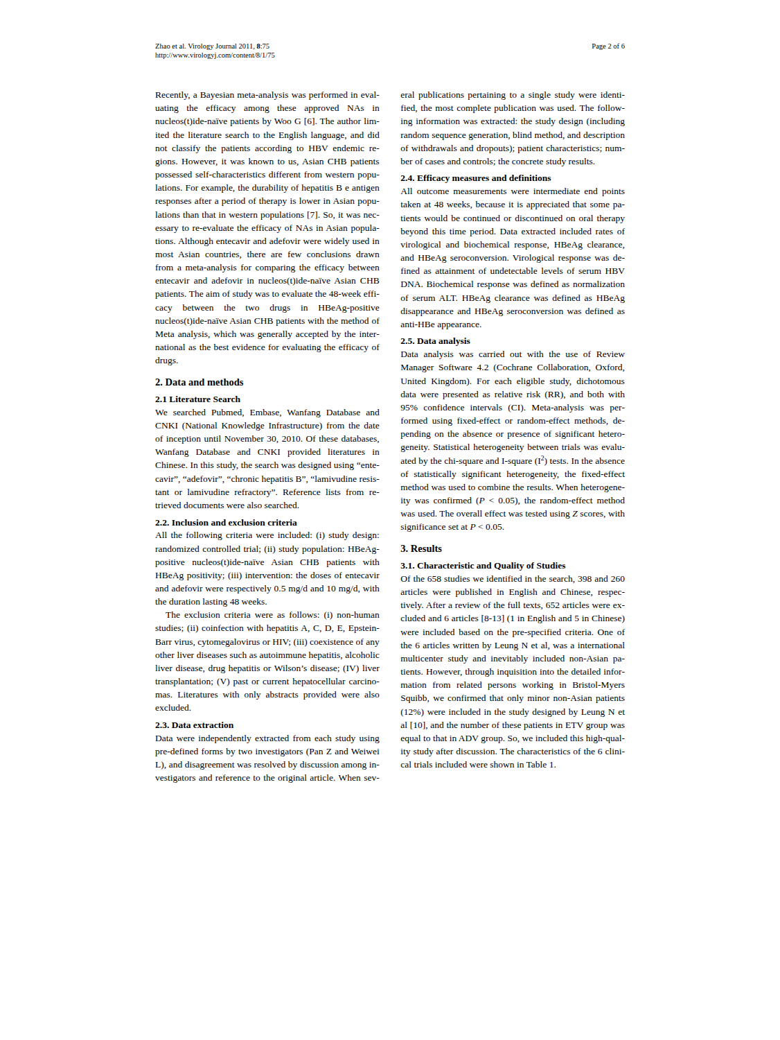Zhao et al. Virology Journal 2011, 8:75
http://www.virologyj.com/content/8/1/75
Page 2 of 6
Recently, a Bayesian meta-analysis was performed in evaluating the efficacy among these approved NAs in nucleos(t)ide-naïve patients by Woo G [6]. The author limited the literature search to the English language, and did not classify the patients according to HBV endemic regions. However, it was known to us, Asian CHB patients possessed self-characteristics different from western populations. For example, the durability of hepatitis B e antigen responses after a period of therapy is lower in Asian populations than that in western populations [7]. So, it was necessary to re-evaluate the efficacy of NAs in Asian populations. Although entecavir and adefovir were widely used in most Asian countries, there are few conclusions drawn from a meta-analysis for comparing the efficacy between entecavir and adefovir in nucleos(t)ide-naïve Asian CHB patients. The aim of study was to evaluate the 48-week efficacy between the two drugs in HBeAg-positive nucleos(t)ide-naïve Asian CHB patients with the method of Meta analysis, which was generally accepted by the international as the best evidence for evaluating the efficacy of drugs.
2. Data and methods
2.1 Literature Search
We searched Pubmed, Embase, Wanfang Database and CNKI (National Knowledge Infrastructure) from the date of inception until November 30, 2010. Of these databases, Wanfang Database and CNKI provided literatures in Chinese. In this study, the search was designed using “entecavir”, “adefovir”, “chronic hepatitis B”, “lamivudine resistant or lamivudine refractory”. Reference lists from retrieved documents were also searched.
2.2. Inclusion and exclusion criteria
All the following criteria were included: (i) study design: randomized controlled trial; (ii) study population: HBeAg-positive nucleos(t)ide-naïve Asian CHB patients with HBeAg positivity; (iii) intervention: the doses of entecavir and adefovir were respectively 0.5 mg/d and 10 mg/d, with the duration lasting 48 weeks.
The exclusion criteria were as follows: (i) non-human studies; (ii) coinfection with hepatitis A, C, D, E, Epstein-Barr virus, cytomegalovirus or HIV; (iii) coexistence of any other liver diseases such as autoimmune hepatitis, alcoholic liver disease, drug hepatitis or Wilson’s disease; (IV) liver transplantation; (V) past or current hepatocellular carcinomas. Literatures with only abstracts provided were also excluded.
2.3. Data extraction
Data were independently extracted from each study using pre-defined forms by two investigators (Pan Z and Weiwei L), and disagreement was resolved by discussion among investigators and reference to the original article. When several publications pertaining to a single study were identified, the most complete publication was used. The following information was extracted: the study design (including random sequence generation, blind method, and description of withdrawals and dropouts); patient characteristics; number of cases and controls; the concrete study results.
2.4. Efficacy measures and definitions
All outcome measurements were intermediate end points taken at 48 weeks, because it is appreciated that some patients would be continued or discontinued on oral therapy beyond this time period. Data extracted included rates of virological and biochemical response, HBeAg clearance, and HBeAg seroconversion. Virological response was defined as attainment of undetectable levels of serum HBV DNA. Biochemical response was defined as normalization of serum ALT. HBeAg clearance was defined as HBeAg disappearance and HBeAg seroconversion was defined as anti-HBe appearance.
2.5. Data analysis
Data analysis was carried out with the use of Review Manager Software 4.2 (Cochrane Collaboration, Oxford, United Kingdom). For each eligible study, dichotomous data were presented as relative risk (RR), and both with 95% confidence intervals (CI). Meta-analysis was performed using fixed-effect or random-effect methods, depending on the absence or presence of significant heterogeneity. Statistical heterogeneity between trials was evaluated by the chi-square and I-square (I2) tests. In the absence of statistically significant heterogeneity, the fixed-effect method was used to combine the results. When heterogeneity was confirmed (P < 0.05), the random-effect method was used. The overall effect was tested using Z scores, with significance set at P < 0.05.
3. Results
3.1. Characteristic and Quality of Studies
Of the 658 studies we identified in the search, 398 and 260 articles were published in English and Chinese, respectively. After a review of the full texts, 652 articles were excluded and 6 articles [8-13] (1 in English and 5 in Chinese) were included based on the pre-specified criteria. One of the 6 articles written by Leung N et al, was a international multicenter study and inevitably included non-Asian patients. However, through inquisition into the detailed information from related persons working in Bristol-Myers Squibb, we confirmed that only minor non-Asian patients (12%) were included in the study designed by Leung N et al [10], and the number of these patients in ETV group was equal to that in ADV group. So, we included this high-quality study after discussion. The characteristics of the 6 clinical trials included were shown in Table 1.